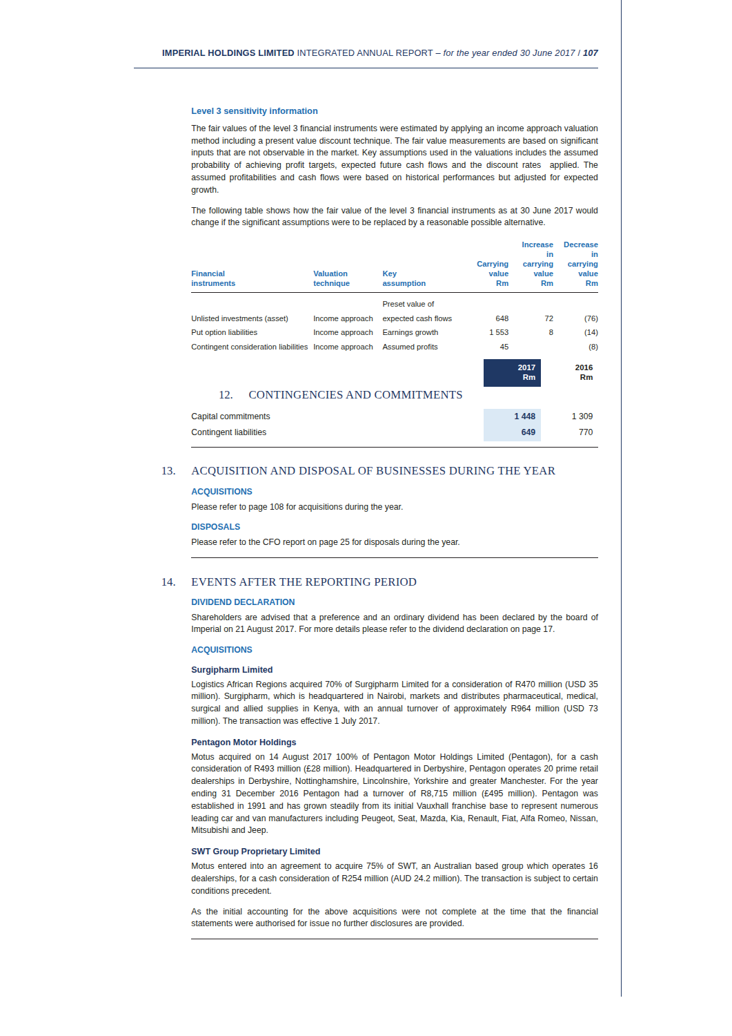IMPERIAL HOLDINGS LIMITED INTEGRATED ANNUAL REPORT – for the year ended 30 June 2017 / 107
Level 3 sensitivity information
The fair values of the level 3 financial instruments were estimated by applying an income approach valuation method including a present value discount technique. The fair value measurements are based on significant inputs that are not observable in the market. Key assumptions used in the valuations includes the assumed probability of achieving profit targets, expected future cash flows and the discount rates applied. The assumed profitabilities and cash flows were based on historical performances but adjusted for expected growth.
The following table shows how the fair value of the level 3 financial instruments as at 30 June 2017 would change if the significant assumptions were to be replaced by a reasonable possible alternative.
| Financial instruments | Valuation technique | Key assumption | Carrying value Rm | Increase in carrying value Rm | Decrease in carrying value Rm |
| --- | --- | --- | --- | --- | --- |
| | | Preset value of | | | |
| Unlisted investments (asset) | Income approach | expected cash flows | 648 | 72 | (76) |
| Put option liabilities | Income approach | Earnings growth | 1 553 | 8 | (14) |
| Contingent consideration liabilities | Income approach | Assumed profits | 45 | | (8) |
| | 2017 Rm | 2016 Rm |
| --- | --- | --- |
| 12. CONTINGENCIES AND COMMITMENTS |
| Capital commitments | 1 448 | 1 309 |
| Contingent liabilities | 649 | 770 |
13.
ACQUISITION AND DISPOSAL OF BUSINESSES DURING THE YEAR
ACQUISITIONS
Please refer to page 108 for acquisitions during the year.
DISPOSALS
Please refer to the CFO report on page 25 for disposals during the year.
14.
EVENTS AFTER THE REPORTING PERIOD
DIVIDEND DECLARATION
Shareholders are advised that a preference and an ordinary dividend has been declared by the board of Imperial on 21 August 2017. For more details please refer to the dividend declaration on page 17.
ACQUISITIONS
Surgipharm Limited
Logistics African Regions acquired 70% of Surgipharm Limited for a consideration of R470 million (USD 35 million). Surgipharm, which is headquartered in Nairobi, markets and distributes pharmaceutical, medical, surgical and allied supplies in Kenya, with an annual turnover of approximately R964 million (USD 73 million). The transaction was effective 1 July 2017.
Pentagon Motor Holdings
Motus acquired on 14 August 2017 100% of Pentagon Motor Holdings Limited (Pentagon), for a cash consideration of R493 million (£28 million). Headquartered in Derbyshire, Pentagon operates 20 prime retail dealerships in Derbyshire, Nottinghamshire, Lincolnshire, Yorkshire and greater Manchester. For the year ending 31 December 2016 Pentagon had a turnover of R8,715 million (£495 million). Pentagon was established in 1991 and has grown steadily from its initial Vauxhall franchise base to represent numerous leading car and van manufacturers including Peugeot, Seat, Mazda, Kia, Renault, Fiat, Alfa Romeo, Nissan, Mitsubishi and Jeep.
SWT Group Proprietary Limited
Motus entered into an agreement to acquire 75% of SWT, an Australian based group which operates 16 dealerships, for a cash consideration of R254 million (AUD 24.2 million). The transaction is subject to certain conditions precedent.
As the initial accounting for the above acquisitions were not complete at the time that the financial statements were authorised for issue no further disclosures are provided.